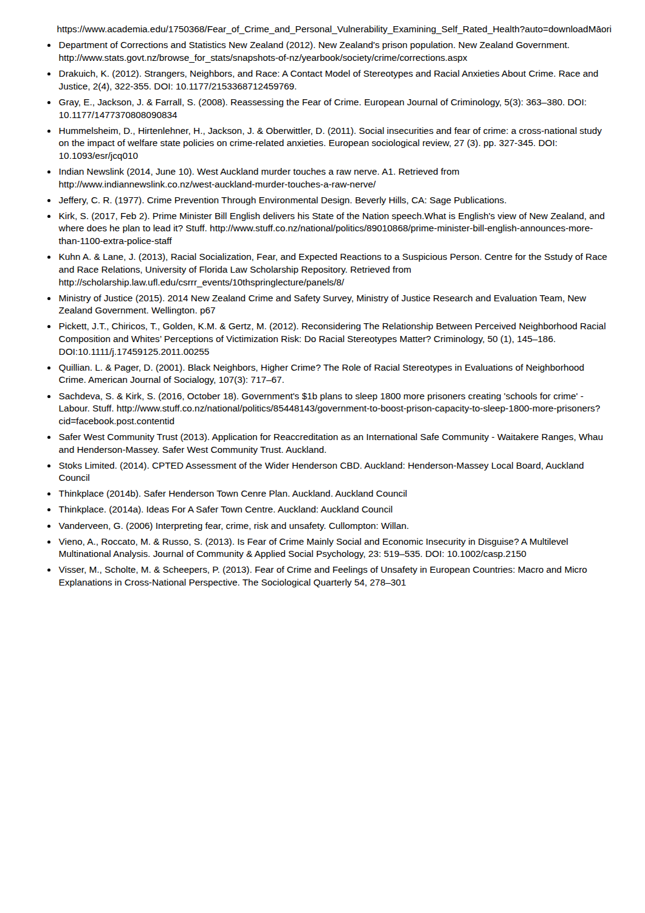https://www.academia.edu/1750368/Fear_of_Crime_and_Personal_Vulnerability_Examining_Self_Rated_Health?auto=downloadMāori
Department of Corrections and Statistics New Zealand (2012). New Zealand's prison population. New Zealand Government. http://www.stats.govt.nz/browse_for_stats/snapshots-of-nz/yearbook/society/crime/corrections.aspx
Drakuich, K. (2012). Strangers, Neighbors, and Race: A Contact Model of Stereotypes and Racial Anxieties About Crime. Race and Justice, 2(4), 322-355. DOI: 10.1177/2153368712459769.
Gray, E., Jackson, J. & Farrall, S. (2008). Reassessing the Fear of Crime. European Journal of Criminology, 5(3): 363–380. DOI: 10.1177/1477370808090834
Hummelsheim, D., Hirtenlehner, H., Jackson, J. & Oberwittler, D. (2011). Social insecurities and fear of crime: a cross-national study on the impact of welfare state policies on crime-related anxieties. European sociological review, 27 (3). pp. 327-345. DOI: 10.1093/esr/jcq010
Indian Newslink (2014, June 10). West Auckland murder touches a raw nerve. A1. Retrieved from http://www.indiannewslink.co.nz/west-auckland-murder-touches-a-raw-nerve/
Jeffery, C. R. (1977). Crime Prevention Through Environmental Design. Beverly Hills, CA: Sage Publications.
Kirk, S. (2017, Feb 2). Prime Minister Bill English delivers his State of the Nation speech.What is English's view of New Zealand, and where does he plan to lead it? Stuff. http://www.stuff.co.nz/national/politics/89010868/prime-minister-bill-english-announces-more-than-1100-extra-police-staff
Kuhn A. & Lane, J. (2013), Racial Socialization, Fear, and Expected Reactions to a Suspicious Person. Centre for the Sstudy of Race and Race Relations, University of Florida Law Scholarship Repository. Retrieved from
http://scholarship.law.ufl.edu/csrrr_events/10thspringlecture/panels/8/
Ministry of Justice (2015). 2014 New Zealand Crime and Safety Survey, Ministry of Justice Research and Evaluation Team, New Zealand Government. Wellington. p67
Pickett, J.T., Chiricos, T., Golden, K.M. & Gertz, M. (2012). Reconsidering The Relationship Between Perceived Neighborhood Racial Composition and Whites’ Perceptions of Victimization Risk: Do Racial Stereotypes Matter? Criminology, 50 (1), 145–186. DOI:10.1111/j.17459125.2011.00255
Quillian. L. & Pager, D. (2001). Black Neighbors, Higher Crime? The Role of Racial Stereotypes in Evaluations of Neighborhood Crime. American Journal of Socialogy, 107(3): 717–67.
Sachdeva, S. & Kirk, S. (2016, October 18). Government's $1b plans to sleep 1800 more prisoners creating 'schools for crime' - Labour. Stuff. http://www.stuff.co.nz/national/politics/85448143/government-to-boost-prison-capacity-to-sleep-1800-more-prisoners?cid=facebook.post.contentid
Safer West Community Trust (2013). Application for Reaccreditation as an International Safe Community - Waitakere Ranges, Whau and Henderson-Massey. Safer West Community Trust. Auckland.
Stoks Limited. (2014). CPTED Assessment of the Wider Henderson CBD. Auckland: Henderson-Massey Local Board, Auckland Council
Thinkplace (2014b). Safer Henderson Town Cenre Plan. Auckland. Auckland Council
Thinkplace. (2014a). Ideas For A Safer Town Centre. Auckland: Auckland Council
Vanderveen, G. (2006) Interpreting fear, crime, risk and unsafety. Cullompton: Willan.
Vieno, A., Roccato, M. & Russo, S. (2013). Is Fear of Crime Mainly Social and Economic Insecurity in Disguise? A Multilevel Multinational Analysis. Journal of Community & Applied Social Psychology, 23: 519–535. DOI: 10.1002/casp.2150
Visser, M., Scholte, M. & Scheepers, P. (2013). Fear of Crime and Feelings of Unsafety in European Countries: Macro and Micro Explanations in Cross-National Perspective. The Sociological Quarterly 54, 278–301